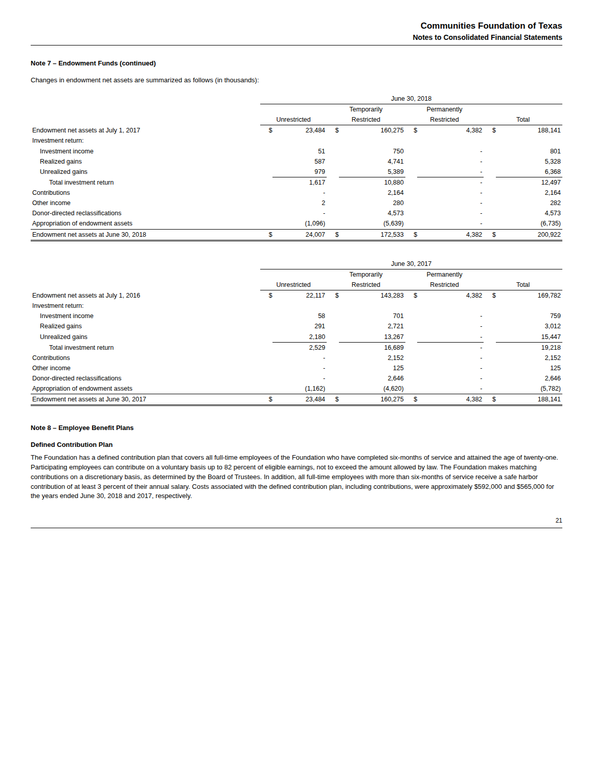Communities Foundation of Texas
Notes to Consolidated Financial Statements
Note 7 – Endowment Funds (continued)
Changes in endowment net assets are summarized as follows (in thousands):
| | June 30, 2018 |
| | | Temporarily | Permanently | |
| | Unrestricted | Restricted | Restricted | Total |
| Endowment net assets at July 1, 2017 | $ | 23,484 | $ | 160,275 | $ | 4,382 | $ | 188,141 |
| Investment return: | | | | | | | | |
| Investment income | | 51 | | 750 | | - | | 801 |
| Realized gains | | 587 | | 4,741 | | - | | 5,328 |
| Unrealized gains | | 979 | | 5,389 | | - | | 6,368 |
| Total investment return | | 1,617 | | 10,880 | | - | | 12,497 |
| Contributions | | - | | 2,164 | | - | | 2,164 |
| Other income | | 2 | | 280 | | - | | 282 |
| Donor-directed reclassifications | | - | | 4,573 | | - | | 4,573 |
| Appropriation of endowment assets | | (1,096) | | (5,639) | | - | | (6,735) |
| Endowment net assets at June 30, 2018 | $ | 24,007 | $ | 172,533 | $ | 4,382 | $ | 200,922 |
| | June 30, 2017 |
| | | Temporarily | Permanently | |
| | Unrestricted | Restricted | Restricted | Total |
| Endowment net assets at July 1, 2016 | $ | 22,117 | $ | 143,283 | $ | 4,382 | $ | 169,782 |
| Investment return: | | | | | | | | |
| Investment income | | 58 | | 701 | | - | | 759 |
| Realized gains | | 291 | | 2,721 | | - | | 3,012 |
| Unrealized gains | | 2,180 | | 13,267 | | - | | 15,447 |
| Total investment return | | 2,529 | | 16,689 | | - | | 19,218 |
| Contributions | | - | | 2,152 | | - | | 2,152 |
| Other income | | - | | 125 | | - | | 125 |
| Donor-directed reclassifications | | - | | 2,646 | | - | | 2,646 |
| Appropriation of endowment assets | | (1,162) | | (4,620) | | - | | (5,782) |
| Endowment net assets at June 30, 2017 | $ | 23,484 | $ | 160,275 | $ | 4,382 | $ | 188,141 |
Note 8 – Employee Benefit Plans
Defined Contribution Plan
The Foundation has a defined contribution plan that covers all full-time employees of the Foundation who have completed six-months of service and attained the age of twenty-one. Participating employees can contribute on a voluntary basis up to 82 percent of eligible earnings, not to exceed the amount allowed by law. The Foundation makes matching contributions on a discretionary basis, as determined by the Board of Trustees. In addition, all full-time employees with more than six-months of service receive a safe harbor contribution of at least 3 percent of their annual salary. Costs associated with the defined contribution plan, including contributions, were approximately $592,000 and $565,000 for the years ended June 30, 2018 and 2017, respectively.
21